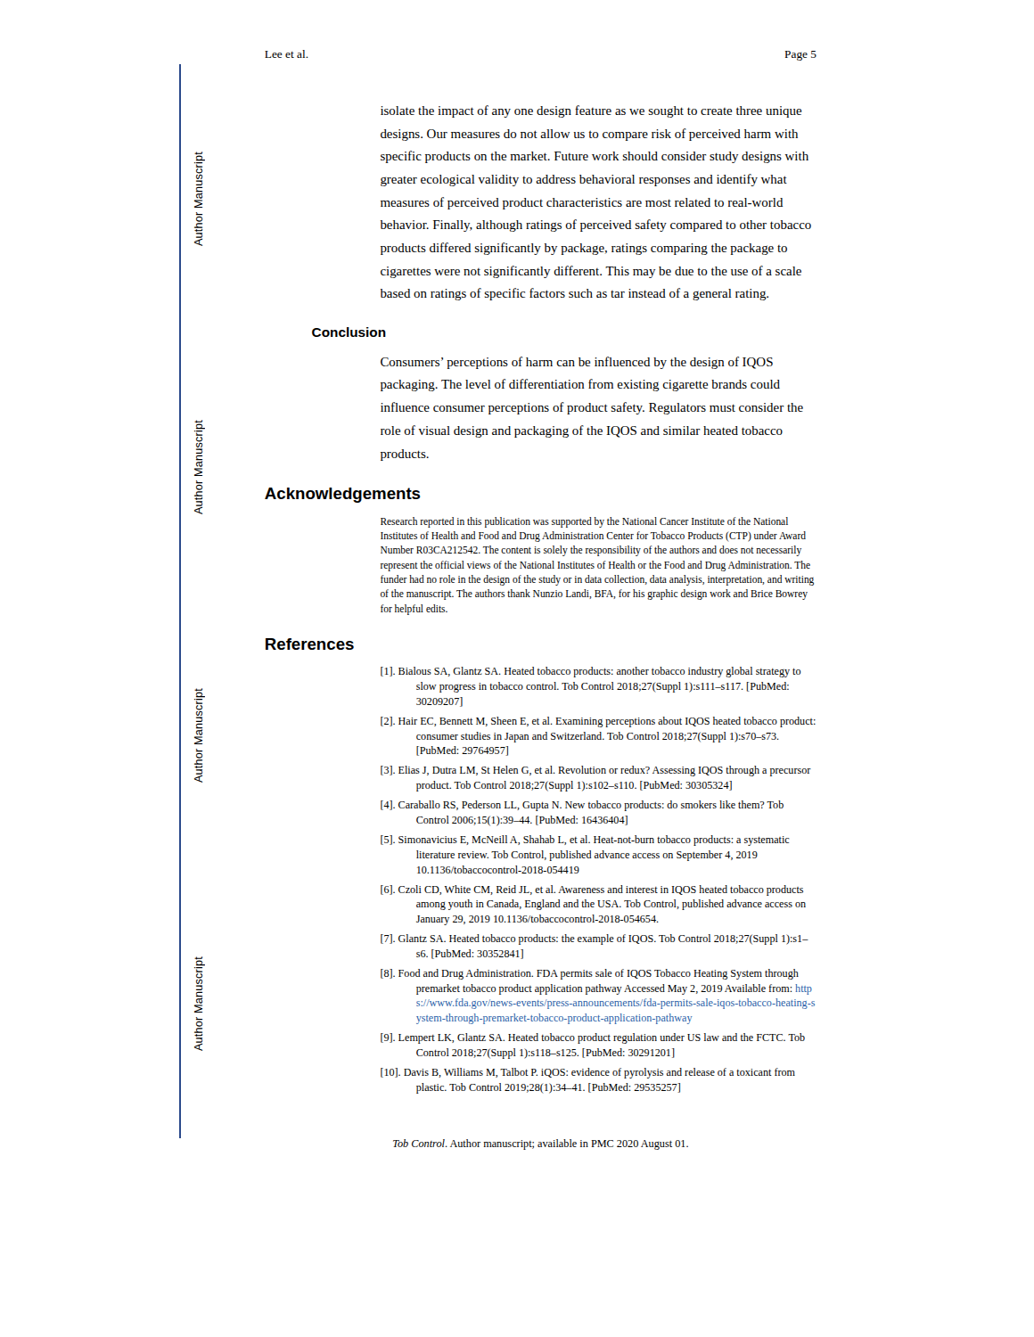Author Manuscript Author Manuscript Author Manuscript Author Manuscript
Lee et al.
Page 5
isolate the impact of any one design feature as we sought to create three unique designs. Our measures do not allow us to compare risk of perceived harm with specific products on the market. Future work should consider study designs with greater ecological validity to address behavioral responses and identify what measures of perceived product characteristics are most related to real-world behavior. Finally, although ratings of perceived safety compared to other tobacco products differed significantly by package, ratings comparing the package to cigarettes were not significantly different. This may be due to the use of a scale based on ratings of specific factors such as tar instead of a general rating.
Conclusion
Consumers’ perceptions of harm can be influenced by the design of IQOS packaging. The level of differentiation from existing cigarette brands could influence consumer perceptions of product safety. Regulators must consider the role of visual design and packaging of the IQOS and similar heated tobacco products.
Acknowledgements
Research reported in this publication was supported by the National Cancer Institute of the National Institutes of Health and Food and Drug Administration Center for Tobacco Products (CTP) under Award Number R03CA212542. The content is solely the responsibility of the authors and does not necessarily represent the official views of the National Institutes of Health or the Food and Drug Administration. The funder had no role in the design of the study or in data collection, data analysis, interpretation, and writing of the manuscript. The authors thank Nunzio Landi, BFA, for his graphic design work and Brice Bowrey for helpful edits.
References
[1]. Bialous SA, Glantz SA. Heated tobacco products: another tobacco industry global strategy to slow progress in tobacco control. Tob Control 2018;27(Suppl 1):s111–s117. [PubMed: 30209207]
[2]. Hair EC, Bennett M, Sheen E, et al. Examining perceptions about IQOS heated tobacco product: consumer studies in Japan and Switzerland. Tob Control 2018;27(Suppl 1):s70–s73. [PubMed: 29764957]
[3]. Elias J, Dutra LM, St Helen G, et al. Revolution or redux? Assessing IQOS through a precursor product. Tob Control 2018;27(Suppl 1):s102–s110. [PubMed: 30305324]
[4]. Caraballo RS, Pederson LL, Gupta N. New tobacco products: do smokers like them? Tob Control 2006;15(1):39–44. [PubMed: 16436404]
[5]. Simonavicius E, McNeill A, Shahab L, et al. Heat-not-burn tobacco products: a systematic literature review. Tob Control, published advance access on September 4, 2019 10.1136/tobaccocontrol-2018-054419
[6]. Czoli CD, White CM, Reid JL, et al. Awareness and interest in IQOS heated tobacco products among youth in Canada, England and the USA. Tob Control, published advance access on January 29, 2019 10.1136/tobaccocontrol-2018-054654.
[7]. Glantz SA. Heated tobacco products: the example of IQOS. Tob Control 2018;27(Suppl 1):s1–s6. [PubMed: 30352841]
[8]. Food and Drug Administration. FDA permits sale of IQOS Tobacco Heating System through premarket tobacco product application pathway Accessed May 2, 2019 Available from: https://www.fda.gov/news-events/press-announcements/fda-permits-sale-iqos-tobacco-heating-system-through-premarket-tobacco-product-application-pathway
[9]. Lempert LK, Glantz SA. Heated tobacco product regulation under US law and the FCTC. Tob Control 2018;27(Suppl 1):s118–s125. [PubMed: 30291201]
[10]. Davis B, Williams M, Talbot P. iQOS: evidence of pyrolysis and release of a toxicant from plastic. Tob Control 2019;28(1):34–41. [PubMed: 29535257]
Tob Control. Author manuscript; available in PMC 2020 August 01.